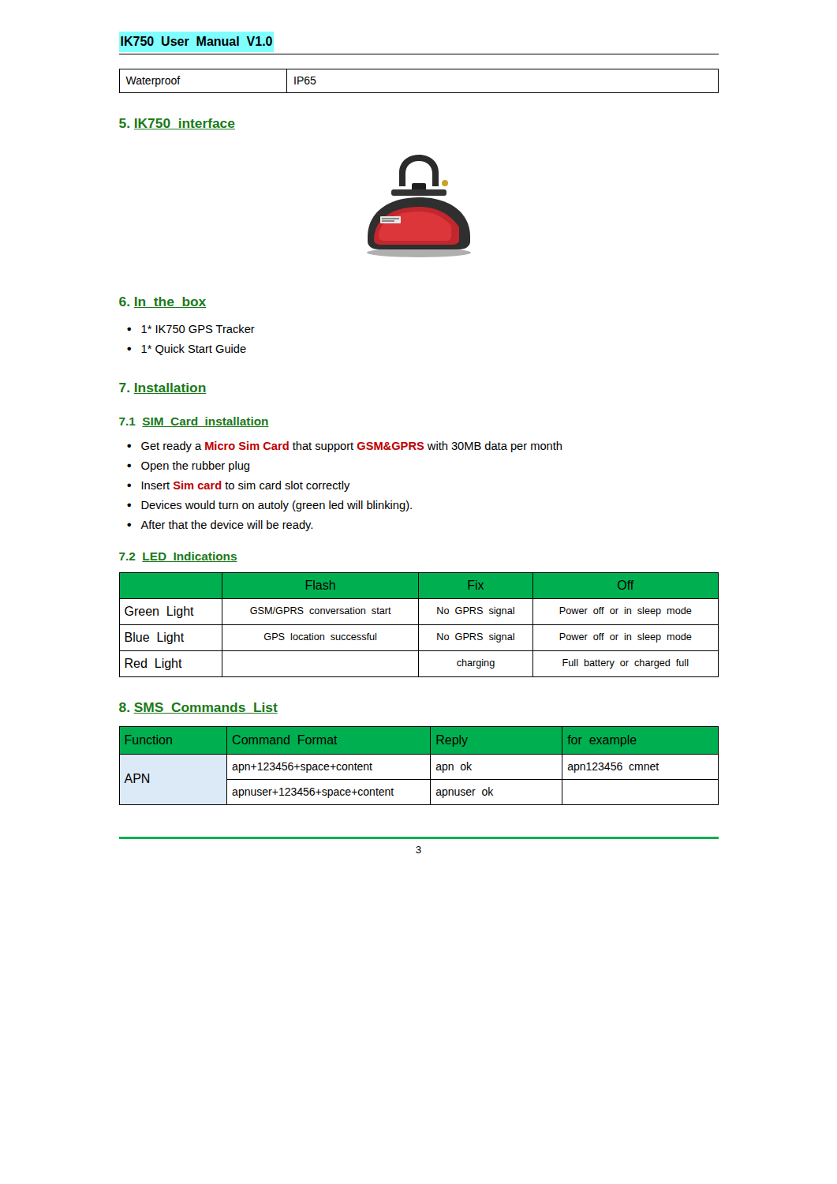IK750 User Manual V1.0
| Waterproof | IP65 |
5. IK750 interface
6. In the box
1* IK750 GPS Tracker
1* Quick Start Guide
7. Installation
7.1 SIM Card installation
Get ready a Micro Sim Card that support GSM&GPRS with 30MB data per month
Open the rubber plug
Insert Sim card to sim card slot correctly
Devices would turn on autoly (green led will blinking).
After that the device will be ready.
7.2 LED Indications
| | Flash | Fix | Off |
| --- | --- | --- | --- |
| Green Light | GSM/GPRS conversation start | No GPRS signal | Power off or in sleep mode |
| Blue Light | GPS location successful | No GPRS signal | Power off or in sleep mode |
| Red Light | | charging | Full battery or charged full |
8. SMS Commands List
| Function | Command Format | Reply | for example |
| --- | --- | --- | --- |
| APN | apn+123456+space+content | apn ok | apn123456 cmnet |
| apnuser+123456+space+content | apnuser ok | |
3